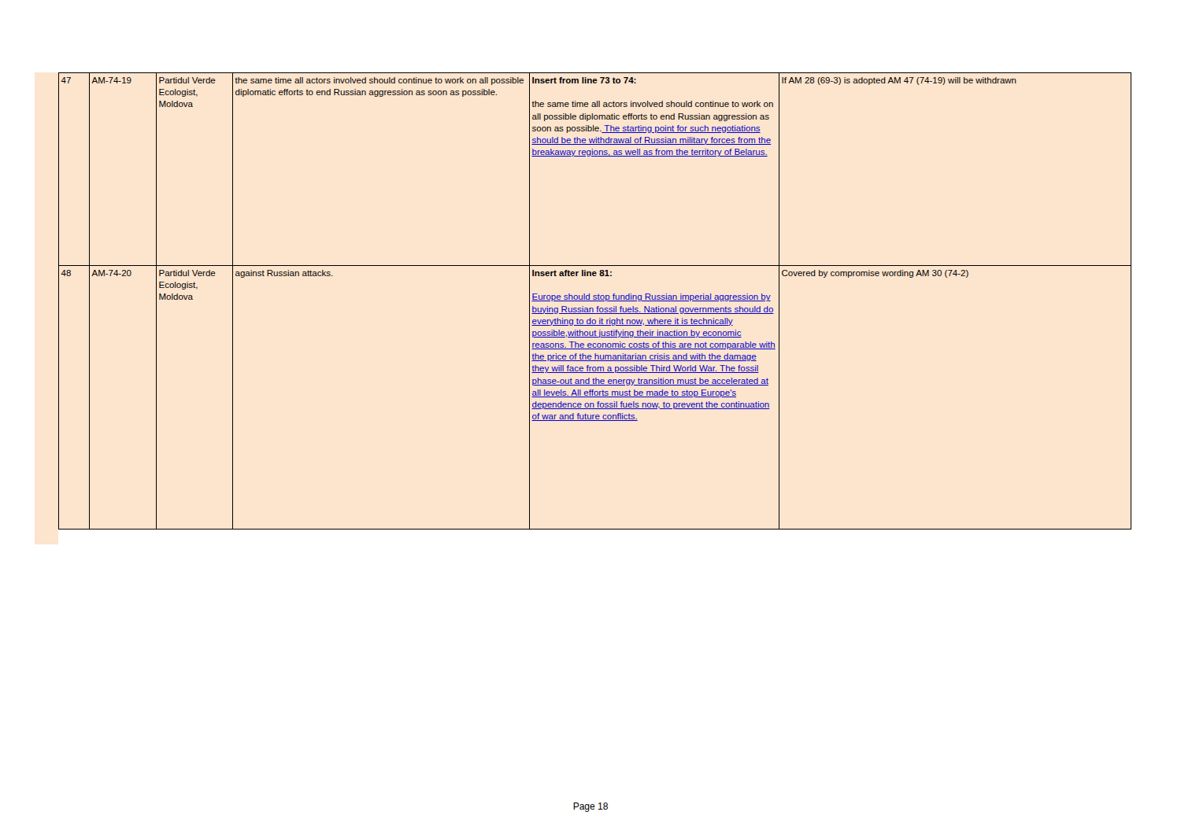| 47 | AM-74-19 | Partidul Verde Ecologist, Moldova | the same time all actors involved should continue to work on all possible diplomatic efforts to end Russian aggression as soon as possible. | Insert from line 73 to 74: the same time all actors involved should continue to work on all possible diplomatic efforts to end Russian aggression as soon as possible. The starting point for such negotiations should be the withdrawal of Russian military forces from the breakaway regions, as well as from the territory of Belarus. | If AM 28 (69-3) is adopted AM 47 (74-19) will be withdrawn |
| 48 | AM-74-20 | Partidul Verde Ecologist, Moldova | against Russian attacks. | Insert after line 81: Europe should stop funding Russian imperial aggression by buying Russian fossil fuels. National governments should do everything to do it right now, where it is technically possible,without justifying their inaction by economic reasons. The economic costs of this are not comparable with the price of the humanitarian crisis and with the damage they will face from a possible Third World War. The fossil phase-out and the energy transition must be accelerated at all levels. All efforts must be made to stop Europe's dependence on fossil fuels now, to prevent the continuation of war and future conflicts. | Covered by compromise wording AM 30 (74-2) |
Page 18